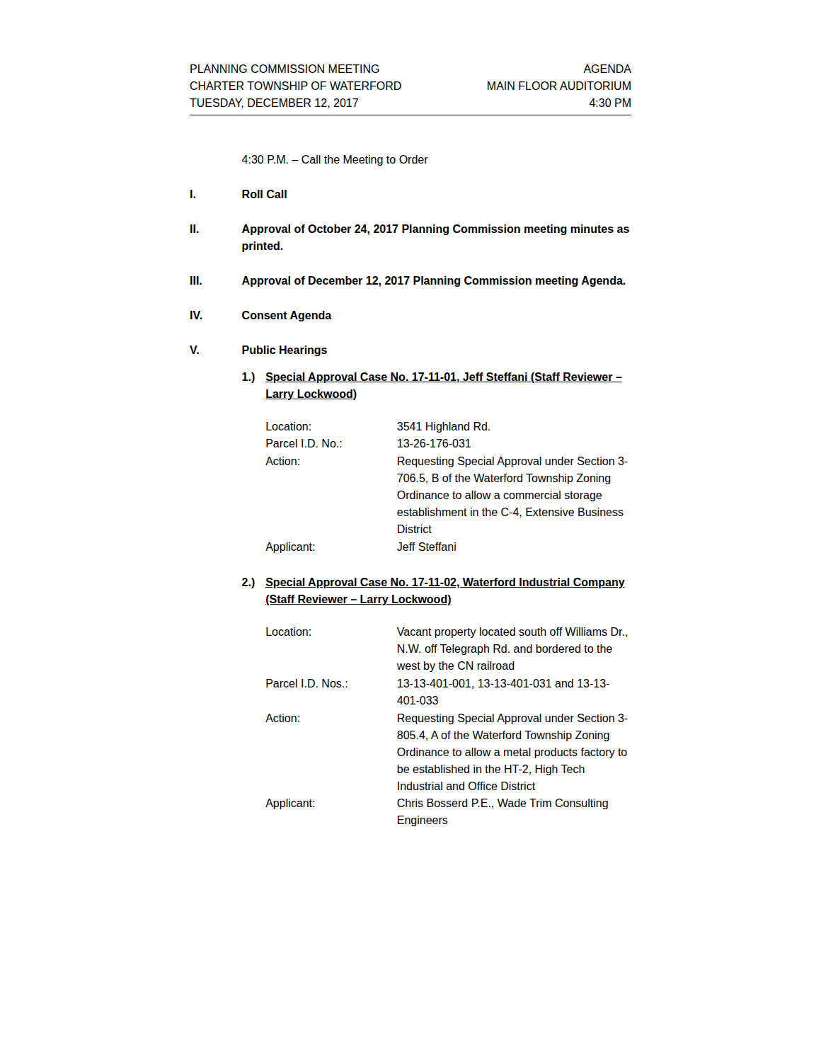| PLANNING COMMISSION MEETING | AGENDA |
| CHARTER TOWNSHIP OF WATERFORD | MAIN FLOOR AUDITORIUM |
| TUESDAY, DECEMBER 12, 2017 | 4:30 PM |
4:30 P.M. – Call the Meeting to Order
I. Roll Call
II. Approval of October 24, 2017 Planning Commission meeting minutes as printed.
III. Approval of December 12, 2017 Planning Commission meeting Agenda.
IV. Consent Agenda
V. Public Hearings
1.) Special Approval Case No. 17-11-01, Jeff Steffani (Staff Reviewer – Larry Lockwood)
| Location: | 3541 Highland Rd. |
| Parcel I.D. No.: | 13-26-176-031 |
| Action: | Requesting Special Approval under Section 3-706.5, B of the Waterford Township Zoning Ordinance to allow a commercial storage establishment in the C-4, Extensive Business District |
| Applicant: | Jeff Steffani |
2.) Special Approval Case No. 17-11-02, Waterford Industrial Company (Staff Reviewer – Larry Lockwood)
| Location: | Vacant property located south off Williams Dr., N.W. off Telegraph Rd. and bordered to the west by the CN railroad |
| Parcel I.D. Nos.: | 13-13-401-001, 13-13-401-031 and 13-13-401-033 |
| Action: | Requesting Special Approval under Section 3-805.4, A of the Waterford Township Zoning Ordinance to allow a metal products factory to be established in the HT-2, High Tech Industrial and Office District |
| Applicant: | Chris Bosserd P.E., Wade Trim Consulting Engineers |